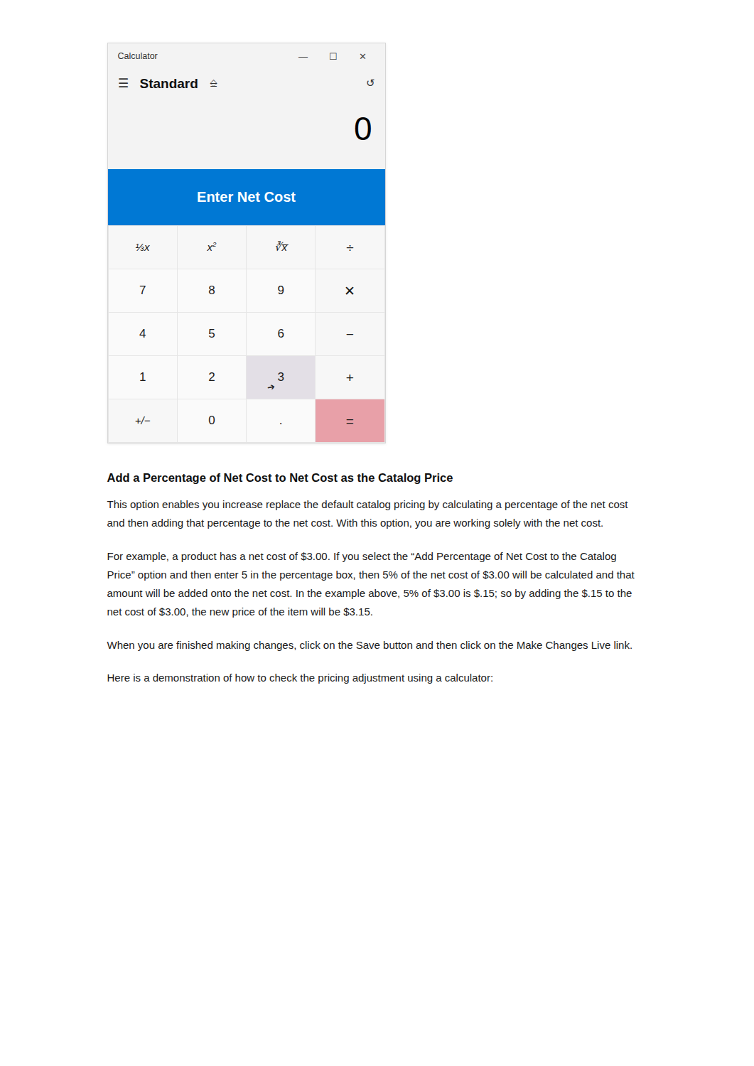Calculator — ☐ ✕
☰ Standard ⎒ ↺
0
Enter Net Cost
| ⅓x | x 2 | ∛x̅ | ÷ |
| 7 | 8 | 9 | ✕ |
| 4 | 5 | 6 | − |
| 1 | 2 | 3 ➔ | + |
| +/− | 0 | . | = |
Add a Percentage of Net Cost to Net Cost as the Catalog Price
This option enables you increase replace the default catalog pricing by calculating a percentage of the net cost and then adding that percentage to the net cost. With this option, you are working solely with the net cost.
For example, a product has a net cost of $3.00. If you select the “Add Percentage of Net Cost to the Catalog Price” option and then enter 5 in the percentage box, then 5% of the net cost of $3.00 will be calculated and that amount will be added onto the net cost. In the example above, 5% of $3.00 is $.15; so by adding the $.15 to the net cost of $3.00, the new price of the item will be $3.15.
When you are finished making changes, click on the Save button and then click on the Make Changes Live link.
Here is a demonstration of how to check the pricing adjustment using a calculator: